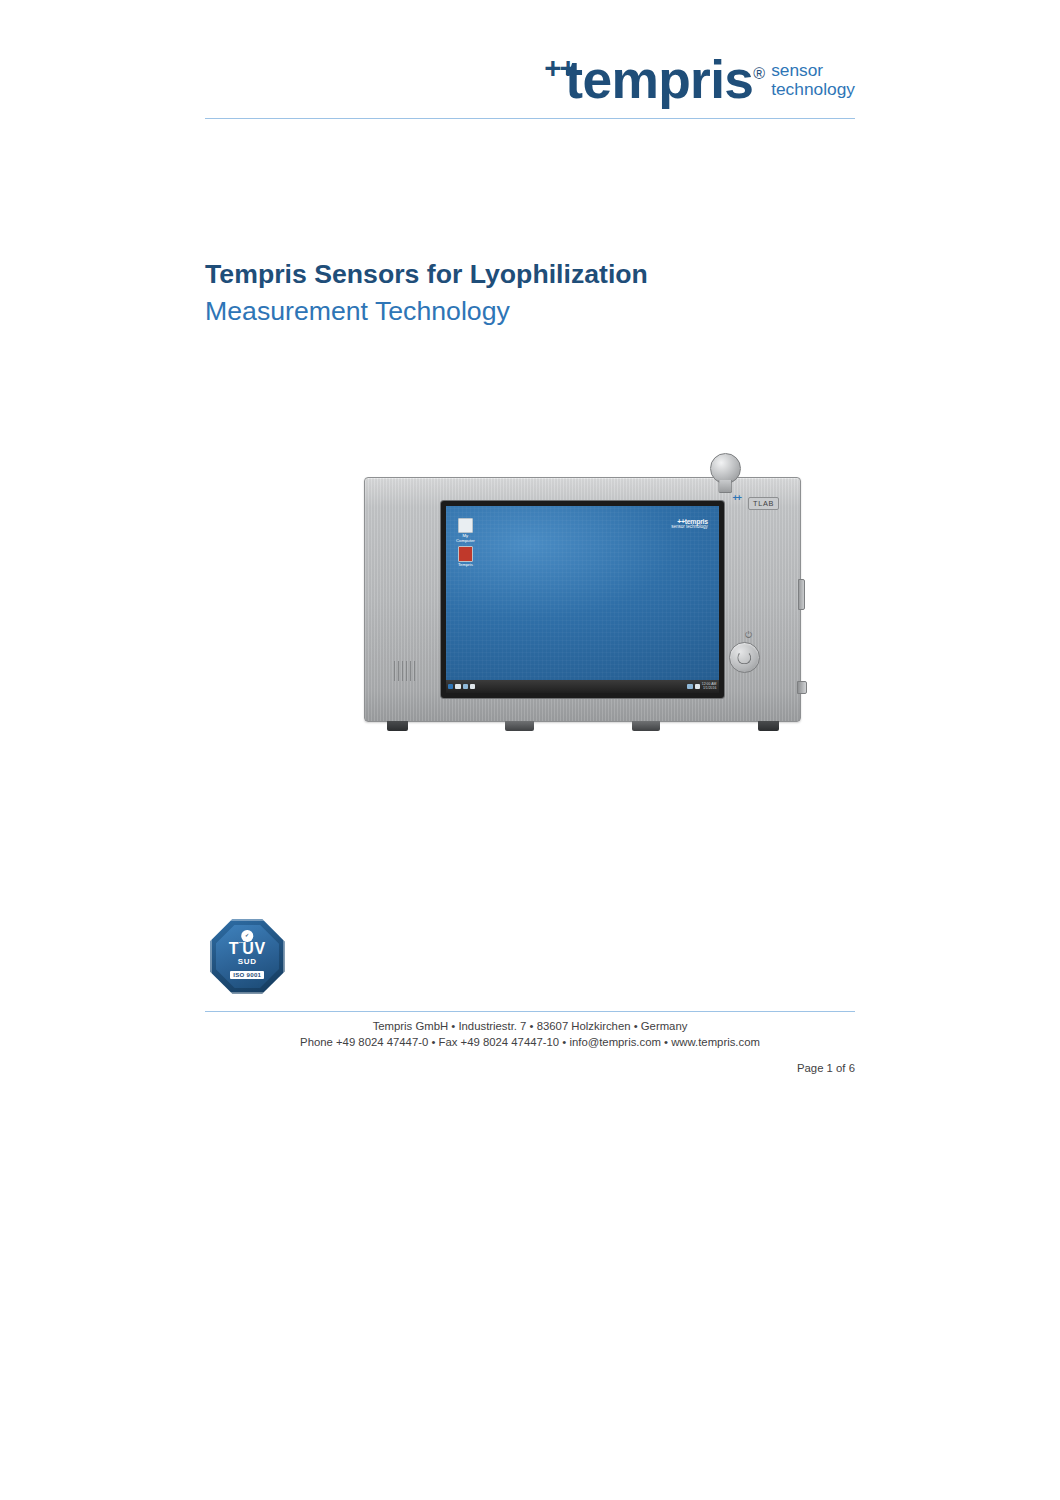++tempris®
sensor technology
Tempris Sensors for Lyophilization
Measurement Technology
++
TLAB
My Computer
Tempris
++temprissensor technology
12:00 AM
1/1/2016
⏻
✓
T¨UV
SUD
ISO 9001
Tempris GmbH • Industriestr. 7 • 83607 Holzkirchen • Germany
Phone +49 8024 47447-0 • Fax +49 8024 47447-10 • info@tempris.com • www.tempris.com
Page 1 of 6